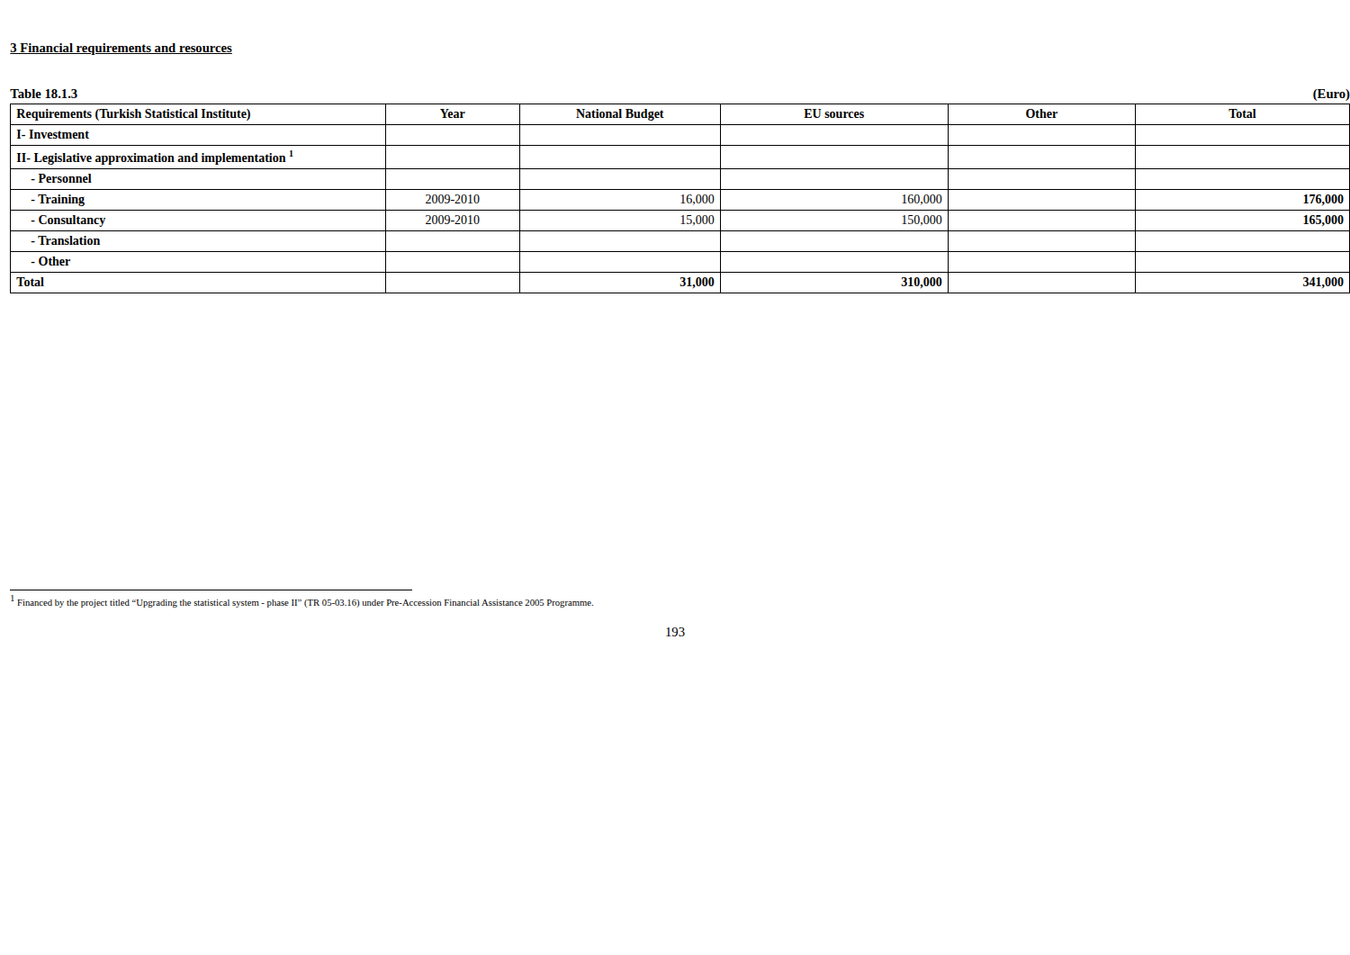3 Financial requirements and resources
Table 18.1.3 (Euro)
| Requirements (Turkish Statistical Institute) | Year | National Budget | EU sources | Other | Total |
| --- | --- | --- | --- | --- | --- |
| I- Investment | | | | | |
| II- Legislative approximation and implementation 1 | | | | | |
| - Personnel | | | | | |
| - Training | 2009-2010 | 16,000 | 160,000 | | 176,000 |
| - Consultancy | 2009-2010 | 15,000 | 150,000 | | 165,000 |
| - Translation | | | | | |
| - Other | | | | | |
| Total | | 31,000 | 310,000 | | 341,000 |
1 Financed by the project titled “Upgrading the statistical system - phase II” (TR 05-03.16) under Pre-Accession Financial Assistance 2005 Programme.
193